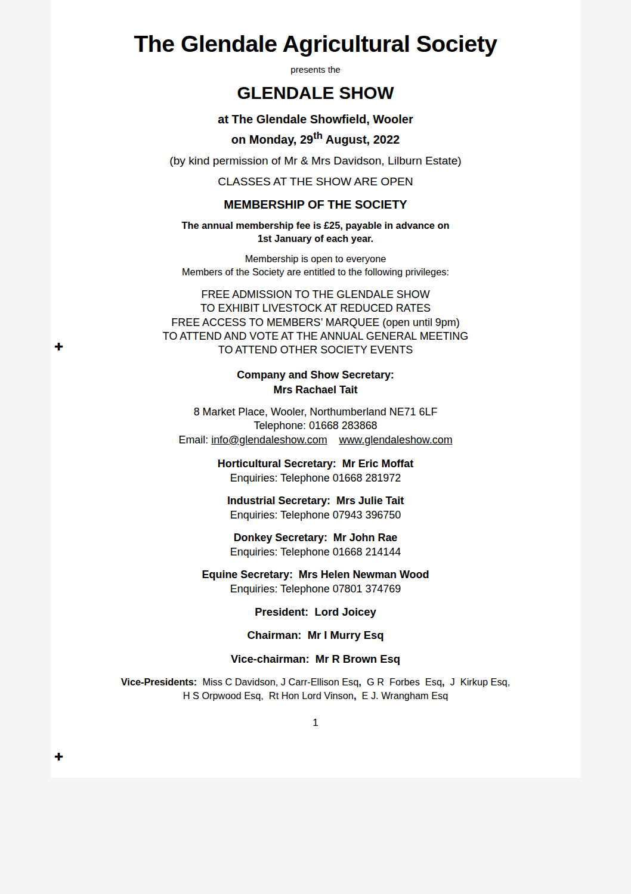✚ ✚
The Glendale Agricultural Society
presents the
GLENDALE SHOW
at The Glendale Showfield, Wooler
on Monday, 29th August, 2022
(by kind permission of Mr & Mrs Davidson, Lilburn Estate)
CLASSES AT THE SHOW ARE OPEN
MEMBERSHIP OF THE SOCIETY
The annual membership fee is £25, payable in advance on
1st January of each year.
Membership is open to everyone
Members of the Society are entitled to the following privileges:
FREE ADMISSION TO THE GLENDALE SHOW
TO EXHIBIT LIVESTOCK AT REDUCED RATES
FREE ACCESS TO MEMBERS’ MARQUEE (open until 9pm)
TO ATTEND AND VOTE AT THE ANNUAL GENERAL MEETING
TO ATTEND OTHER SOCIETY EVENTS
Company and Show Secretary:
Mrs Rachael Tait
8 Market Place, Wooler, Northumberland NE71 6LF
Telephone: 01668 283868
Email: info@glendaleshow.com www.glendaleshow.com
Horticultural Secretary: Mr Eric Moffat Enquiries: Telephone 01668 281972
Industrial Secretary: Mrs Julie Tait Enquiries: Telephone 07943 396750
Donkey Secretary: Mr John Rae Enquiries: Telephone 01668 214144
Equine Secretary: Mrs Helen Newman Wood Enquiries: Telephone 07801 374769
President: Lord Joicey
Chairman: Mr I Murry Esq
Vice-chairman: Mr R Brown Esq
Vice-Presidents: Miss C Davidson, J Carr-Ellison Esq, G R Forbes Esq, J Kirkup Esq,
H S Orpwood Esq, Rt Hon Lord Vinson, E J. Wrangham Esq
1